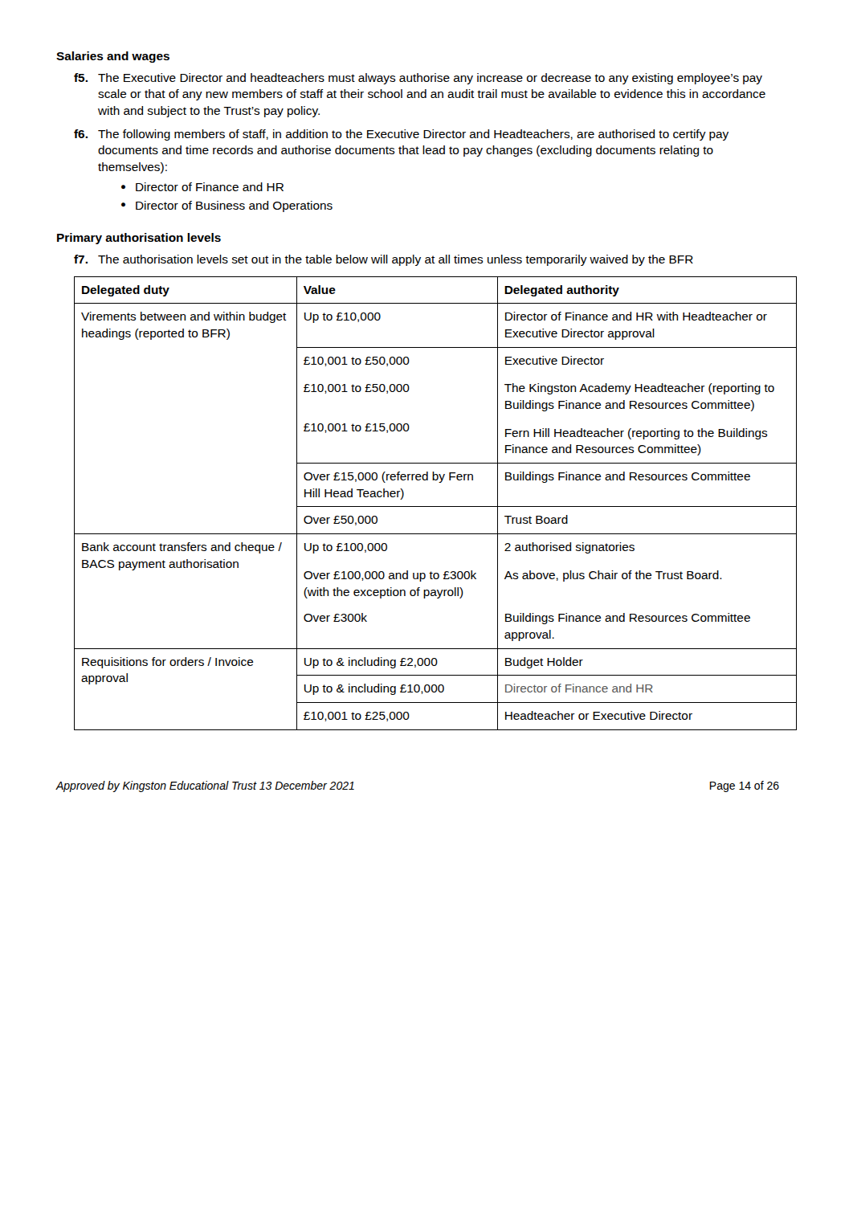Salaries and wages
f5. The Executive Director and headteachers must always authorise any increase or decrease to any existing employee’s pay scale or that of any new members of staff at their school and an audit trail must be available to evidence this in accordance with and subject to the Trust’s pay policy.
f6. The following members of staff, in addition to the Executive Director and Headteachers, are authorised to certify pay documents and time records and authorise documents that lead to pay changes (excluding documents relating to themselves):
Director of Finance and HR
Director of Business and Operations
Primary authorisation levels
f7. The authorisation levels set out in the table below will apply at all times unless temporarily waived by the BFR
| Delegated duty | Value | Delegated authority |
| --- | --- | --- |
| Virements between and within budget headings (reported to BFR) | Up to £10,000 | Director of Finance and HR with Headteacher or Executive Director approval |
| £10,001 to £50,000 £10,001 to £50,000 £10,001 to £15,000 | Executive Director The Kingston Academy Headteacher (reporting to Buildings Finance and Resources Committee) Fern Hill Headteacher (reporting to the Buildings Finance and Resources Committee) |
| Over £15,000 (referred by Fern Hill Head Teacher) | Buildings Finance and Resources Committee |
| Over £50,000 | Trust Board |
| Bank account transfers and cheque / BACS payment authorisation | Up to £100,000 Over £100,000 and up to £300k (with the exception of payroll) | 2 authorised signatories As above, plus Chair of the Trust Board. |
| Over £300k | Buildings Finance and Resources Committee approval. |
| Requisitions for orders / Invoice approval | Up to & including £2,000 | Budget Holder |
| Up to & including £10,000 | Director of Finance and HR |
| £10,001 to £25,000 | Headteacher or Executive Director |
Approved by Kingston Educational Trust 13 December 2021
Page 14 of 26